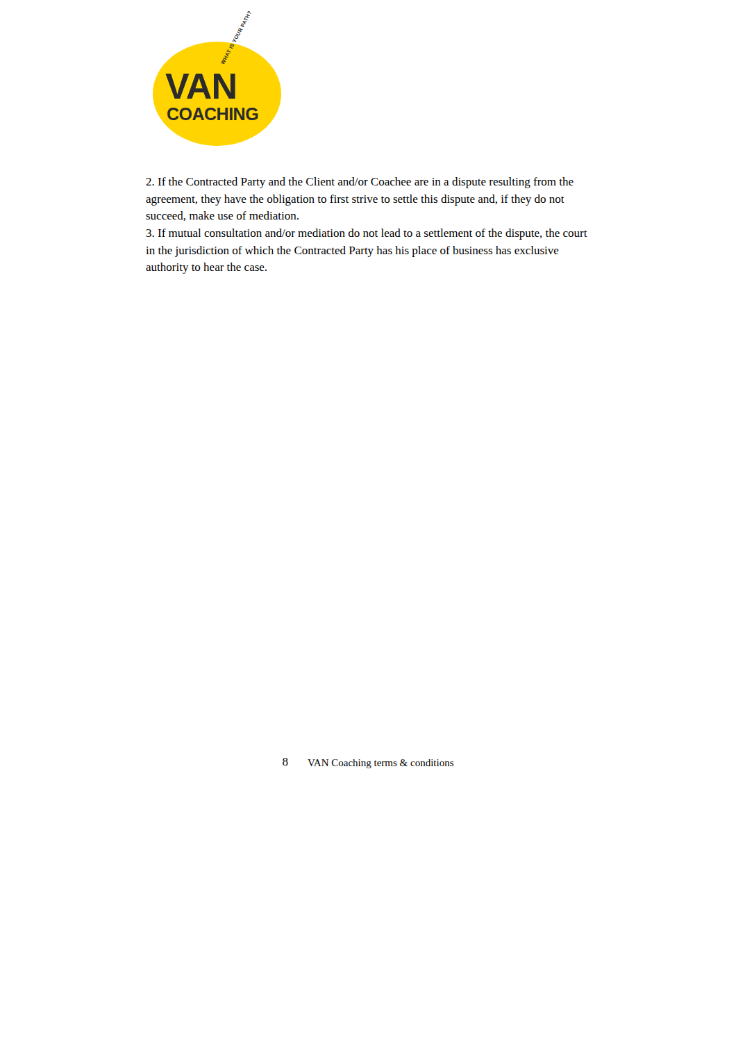WHAT IS YOUR PATH?
VAN
COACHING
2. If the Contracted Party and the Client and/or Coachee are in a dispute resulting from the agreement, they have the obligation to first strive to settle this dispute and, if they do not succeed, make use of mediation.
3. If mutual consultation and/or mediation do not lead to a settlement of the dispute, the court in the jurisdiction of which the Contracted Party has his place of business has exclusive authority to hear the case.
8 VAN Coaching terms & conditions